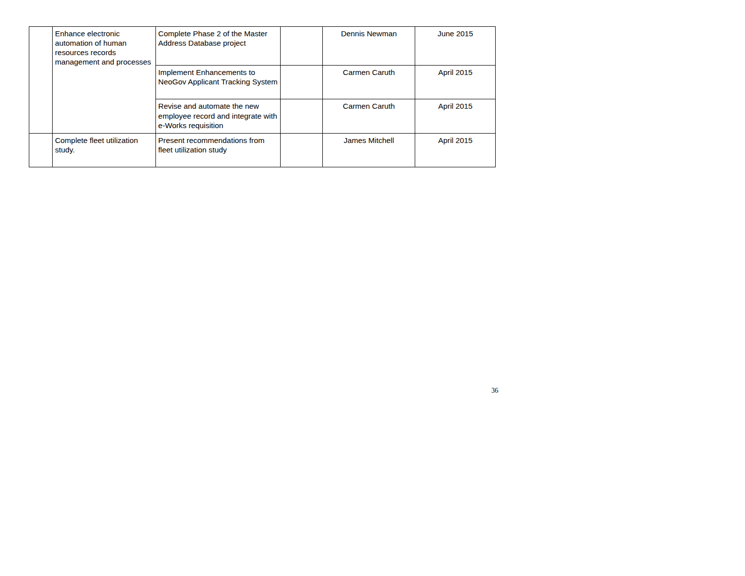| | Enhance electronic automation of human resources records management and processes | Complete Phase 2 of the Master Address Database project | | Dennis Newman | June 2015 |
| Implement Enhancements to NeoGov Applicant Tracking System | | Carmen Caruth | April 2015 |
| Revise and automate the new employee record and integrate with e-Works requisition | | Carmen Caruth | April 2015 |
| | Complete fleet utilization study. | Present recommendations from fleet utilization study | | James Mitchell | April 2015 |
36